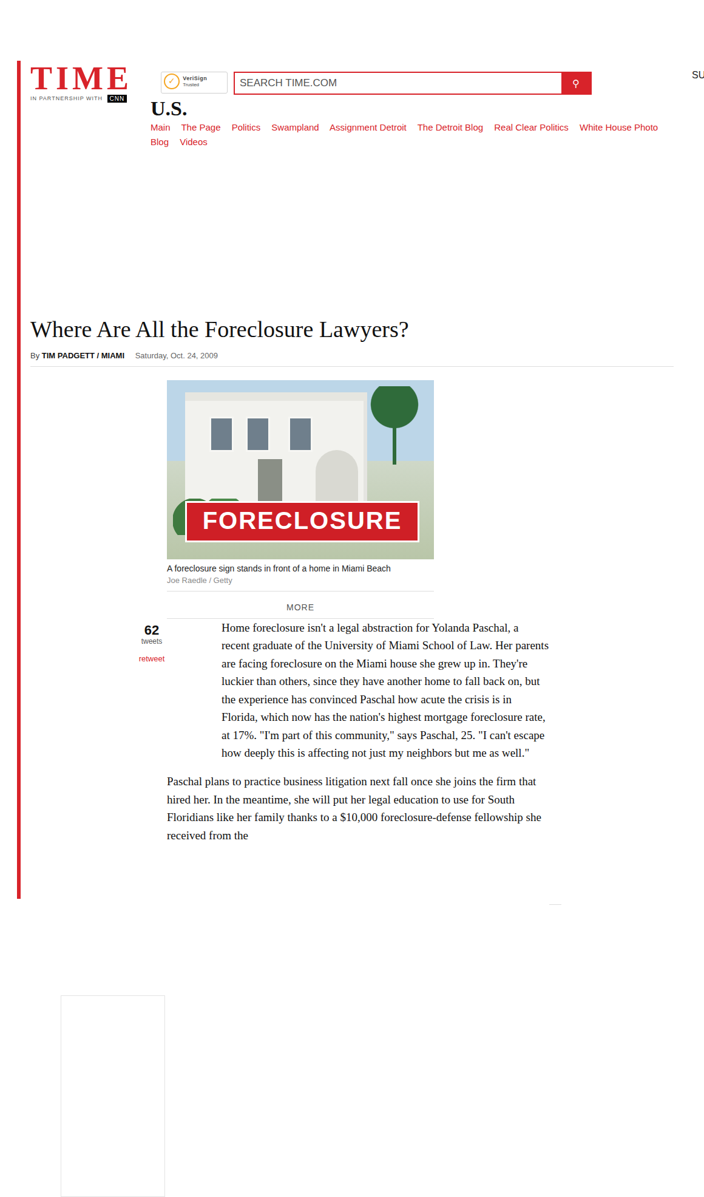TIME
IN PARTNERSHIP WITH CNN
✓ VeriSign
Trusted
⚲
SUBSCRIBE
U.S.
Main The Page Politics Swampland Assignment Detroit The Detroit Blog Real Clear Politics White House Photo Blog Videos
Where Are All the Foreclosure Lawyers?
By TIM PADGETT / MIAMI Saturday, Oct. 24, 2009
FORECLOSURE
A foreclosure sign stands in front of a home in Miami Beach
Joe Raedle / Getty
MORE
62 tweets
retweet
Home foreclosure isn't a legal abstraction for Yolanda Paschal, a recent graduate of the University of Miami School of Law. Her parents are facing foreclosure on the Miami house she grew up in. They're luckier than others, since they have another home to fall back on, but the experience has convinced Paschal how acute the crisis is in Florida, which now has the nation's highest mortgage foreclosure rate, at 17%. "I'm part of this community," says Paschal, 25. "I can't escape how deeply this is affecting not just my neighbors but me as well."
Paschal plans to practice business litigation next fall once she joins the firm that hired her. In the meantime, she will put her legal education to use for South Floridians like her family thanks to a $10,000 foreclosure-defense fellowship she received from the